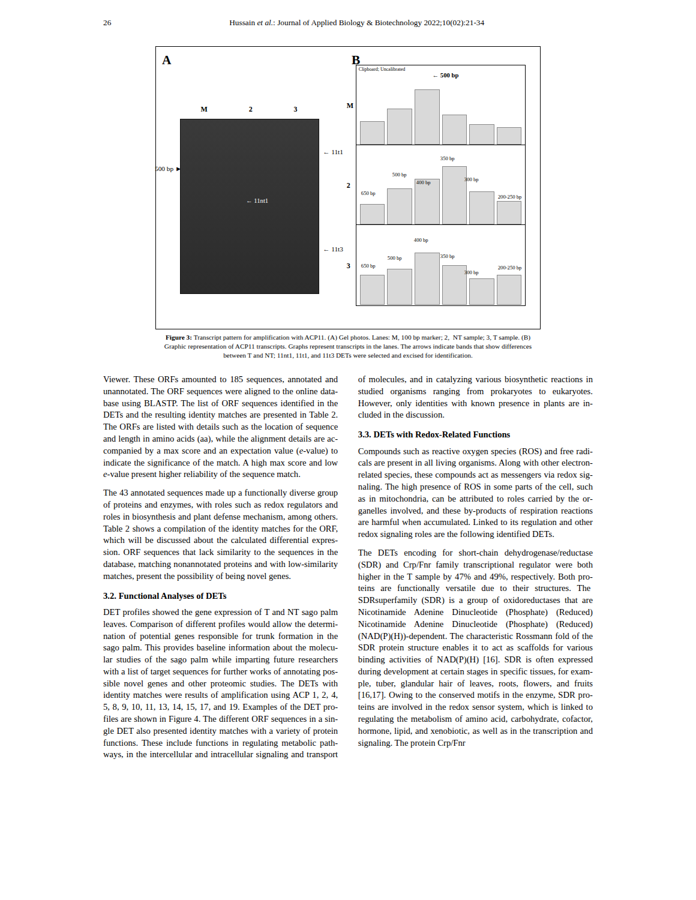26 Hussain et al.: Journal of Applied Biology & Biotechnology 2022;10(02):21-34
A B
M 23
500 bp ►
← 11t1
← 11t3
← 11nt1
Clipboard; Uncalibrated
← 500 bp
M
2
650 bp 500 bp 400 bp 350 bp 300 bp 200-250 bp
3
650 bp 500 bp 400 bp 350 bp 300 bp 200-250 bp
Figure 3: Transcript pattern for amplification with ACP11. (A) Gel photos. Lanes: M, 100 bp marker; 2, NT sample; 3, T sample. (B) Graphic representation of ACP11 transcripts. Graphs represent transcripts in the lanes. The arrows indicate bands that show differences between T and NT; 11nt1, 11t1, and 11t3 DETs were selected and excised for identification.
Viewer. These ORFs amounted to 185 sequences, annotated and unannotated. The ORF sequences were aligned to the online database using BLASTP. The list of ORF sequences identified in the DETs and the resulting identity matches are presented in Table 2. The ORFs are listed with details such as the location of sequence and length in amino acids (aa), while the alignment details are accompanied by a max score and an expectation value (e-value) to indicate the significance of the match. A high max score and low e-value present higher reliability of the sequence match.
The 43 annotated sequences made up a functionally diverse group of proteins and enzymes, with roles such as redox regulators and roles in biosynthesis and plant defense mechanism, among others. Table 2 shows a compilation of the identity matches for the ORF, which will be discussed about the calculated differential expression. ORF sequences that lack similarity to the sequences in the database, matching nonannotated proteins and with low-similarity matches, present the possibility of being novel genes.
3.2. Functional Analyses of DETs
DET profiles showed the gene expression of T and NT sago palm leaves. Comparison of different profiles would allow the determination of potential genes responsible for trunk formation in the sago palm. This provides baseline information about the molecular studies of the sago palm while imparting future researchers with a list of target sequences for further works of annotating possible novel genes and other proteomic studies. The DETs with identity matches were results of amplification using ACP 1, 2, 4, 5, 8, 9, 10, 11, 13, 14, 15, 17, and 19. Examples of the DET profiles are shown in Figure 4. The different ORF sequences in a single DET also presented identity matches with a variety of protein functions. These include functions in regulating metabolic pathways, in the intercellular and intracellular signaling and transport of molecules, and in catalyzing various biosynthetic reactions in studied organisms ranging from prokaryotes to eukaryotes. However, only identities with known presence in plants are included in the discussion.
3.3. DETs with Redox-Related Functions
Compounds such as reactive oxygen species (ROS) and free radicals are present in all living organisms. Along with other electron-related species, these compounds act as messengers via redox signaling. The high presence of ROS in some parts of the cell, such as in mitochondria, can be attributed to roles carried by the organelles involved, and these by-products of respiration reactions are harmful when accumulated. Linked to its regulation and other redox signaling roles are the following identified DETs.
The DETs encoding for short-chain dehydrogenase/reductase (SDR) and Crp/Fnr family transcriptional regulator were both higher in the T sample by 47% and 49%, respectively. Both proteins are functionally versatile due to their structures. The SDRsuperfamily (SDR) is a group of oxidoreductases that are Nicotinamide Adenine Dinucleotide (Phosphate) (Reduced) Nicotinamide Adenine Dinucleotide (Phosphate) (Reduced) (NAD(P)(H))-dependent. The characteristic Rossmann fold of the SDR protein structure enables it to act as scaffolds for various binding activities of NAD(P)(H) [16]. SDR is often expressed during development at certain stages in specific tissues, for example, tuber, glandular hair of leaves, roots, flowers, and fruits [16,17]. Owing to the conserved motifs in the enzyme, SDR proteins are involved in the redox sensor system, which is linked to regulating the metabolism of amino acid, carbohydrate, cofactor, hormone, lipid, and xenobiotic, as well as in the transcription and signaling. The protein Crp/Fnr